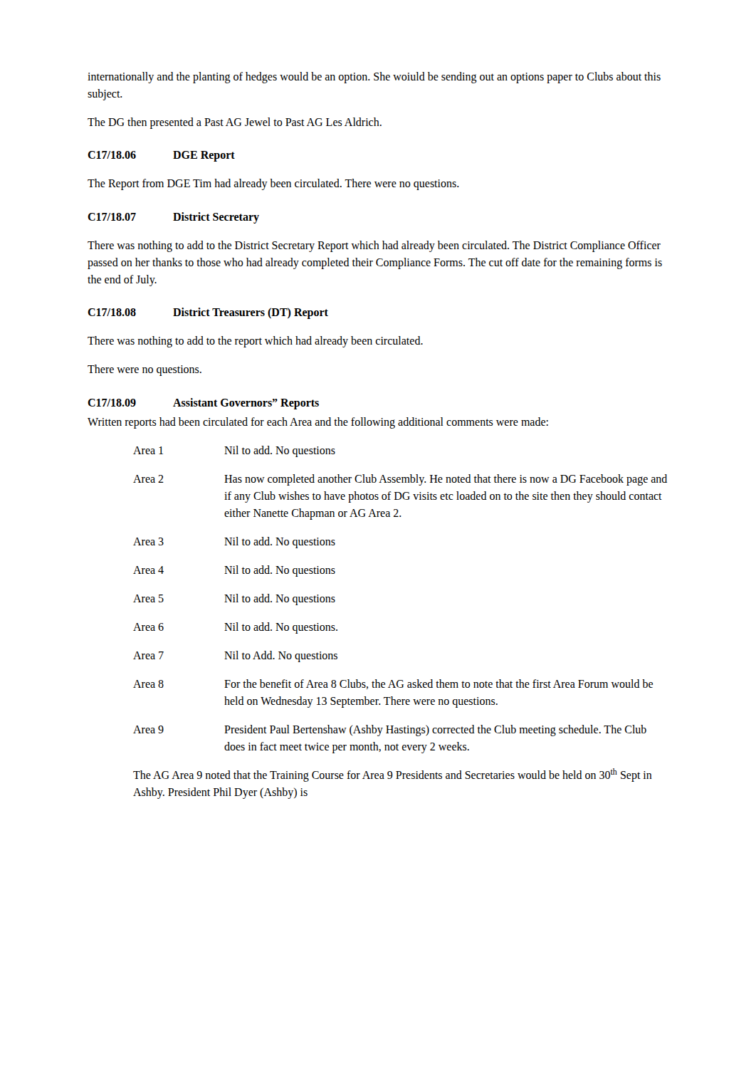internationally and the planting of hedges would be an option. She woiuld be sending out an options paper to Clubs about this subject.
The DG then presented a Past AG Jewel to Past AG Les Aldrich.
C17/18.06 DGE Report
The Report from DGE Tim had already been circulated. There were no questions.
C17/18.07 District Secretary
There was nothing to add to the District Secretary Report which had already been circulated. The District Compliance Officer passed on her thanks to those who had already completed their Compliance Forms. The cut off date for the remaining forms is the end of July.
C17/18.08 District Treasurers (DT) Report
There was nothing to add to the report which had already been circulated.
There were no questions.
C17/18.09 Assistant Governors” Reports
Written reports had been circulated for each Area and the following additional comments were made:
Area 1
Nil to add. No questions
Area 2
Has now completed another Club Assembly. He noted that there is now a DG Facebook page and if any Club wishes to have photos of DG visits etc loaded on to the site then they should contact either Nanette Chapman or AG Area 2.
Area 3
Nil to add. No questions
Area 4
Nil to add. No questions
Area 5
Nil to add. No questions
Area 6
Nil to add. No questions.
Area 7
Nil to Add. No questions
Area 8
For the benefit of Area 8 Clubs, the AG asked them to note that the first Area Forum would be held on Wednesday 13 September. There were no questions.
Area 9
President Paul Bertenshaw (Ashby Hastings) corrected the Club meeting schedule. The Club does in fact meet twice per month, not every 2 weeks.
The AG Area 9 noted that the Training Course for Area 9 Presidents and Secretaries would be held on 30th Sept in Ashby. President Phil Dyer (Ashby) is